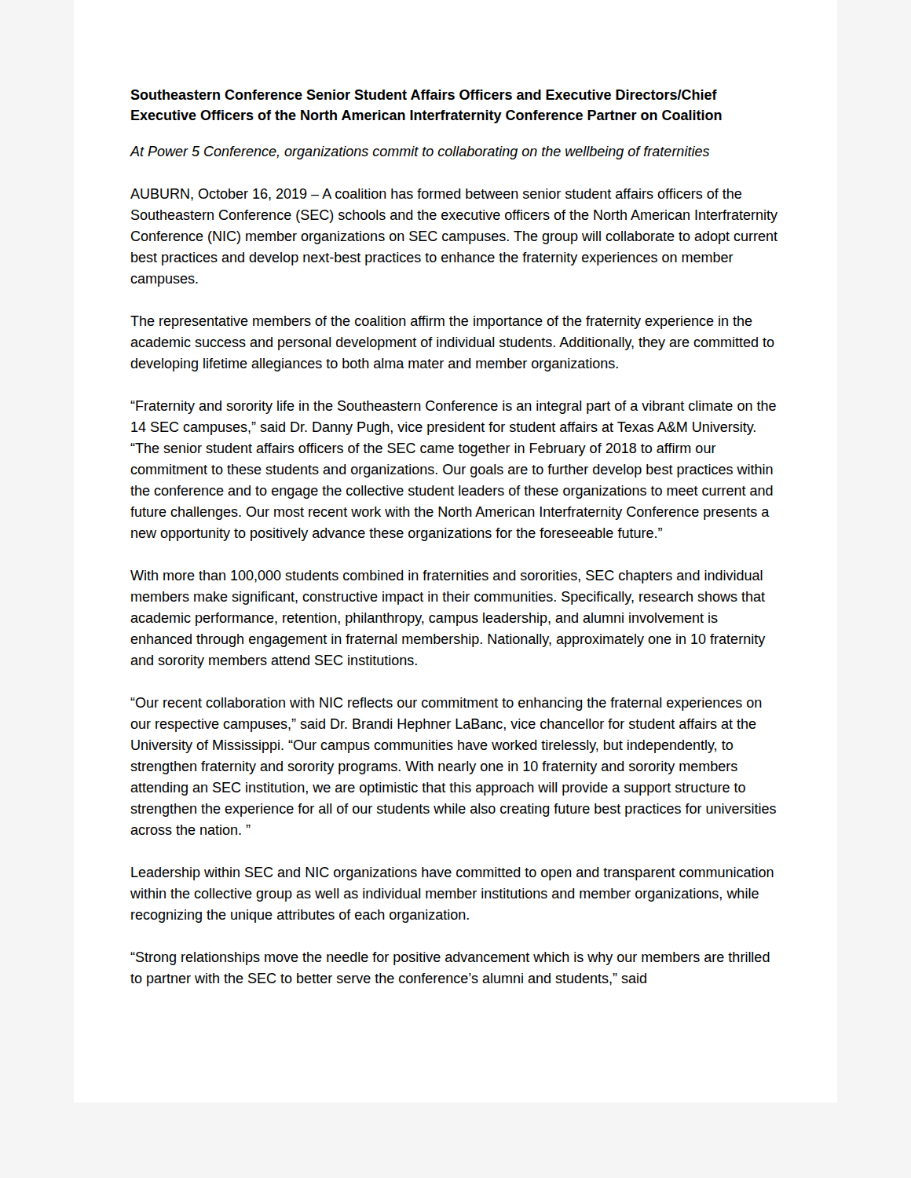Southeastern Conference Senior Student Affairs Officers and Executive Directors/Chief Executive Officers of the North American Interfraternity Conference Partner on Coalition
At Power 5 Conference, organizations commit to collaborating on the wellbeing of fraternities
AUBURN, October 16, 2019 – A coalition has formed between senior student affairs officers of the Southeastern Conference (SEC) schools and the executive officers of the North American Interfraternity Conference (NIC) member organizations on SEC campuses. The group will collaborate to adopt current best practices and develop next-best practices to enhance the fraternity experiences on member campuses.
The representative members of the coalition affirm the importance of the fraternity experience in the academic success and personal development of individual students. Additionally, they are committed to developing lifetime allegiances to both alma mater and member organizations.
“Fraternity and sorority life in the Southeastern Conference is an integral part of a vibrant climate on the 14 SEC campuses,” said Dr. Danny Pugh, vice president for student affairs at Texas A&M University. “The senior student affairs officers of the SEC came together in February of 2018 to affirm our commitment to these students and organizations. Our goals are to further develop best practices within the conference and to engage the collective student leaders of these organizations to meet current and future challenges. Our most recent work with the North American Interfraternity Conference presents a new opportunity to positively advance these organizations for the foreseeable future.”
With more than 100,000 students combined in fraternities and sororities, SEC chapters and individual members make significant, constructive impact in their communities. Specifically, research shows that academic performance, retention, philanthropy, campus leadership, and alumni involvement is enhanced through engagement in fraternal membership. Nationally, approximately one in 10 fraternity and sorority members attend SEC institutions.
“Our recent collaboration with NIC reflects our commitment to enhancing the fraternal experiences on our respective campuses,” said Dr. Brandi Hephner LaBanc, vice chancellor for student affairs at the University of Mississippi. “Our campus communities have worked tirelessly, but independently, to strengthen fraternity and sorority programs. With nearly one in 10 fraternity and sorority members attending an SEC institution, we are optimistic that this approach will provide a support structure to strengthen the experience for all of our students while also creating future best practices for universities across the nation. ”
Leadership within SEC and NIC organizations have committed to open and transparent communication within the collective group as well as individual member institutions and member organizations, while recognizing the unique attributes of each organization.
“Strong relationships move the needle for positive advancement which is why our members are thrilled to partner with the SEC to better serve the conference’s alumni and students,” said